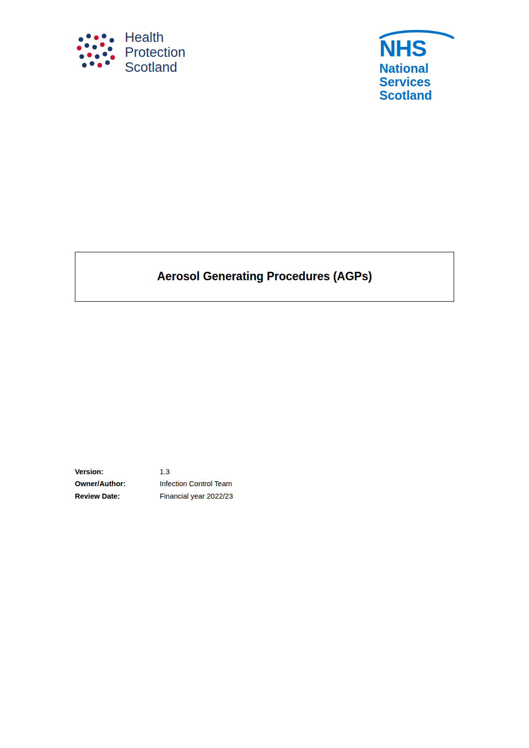Health
Protection
Scotland
NHS
National
Services
Scotland
Aerosol Generating Procedures (AGPs)
| Version: | 1.3 |
| Owner/Author: | Infection Control Team |
| Review Date: | Financial year 2022/23 |